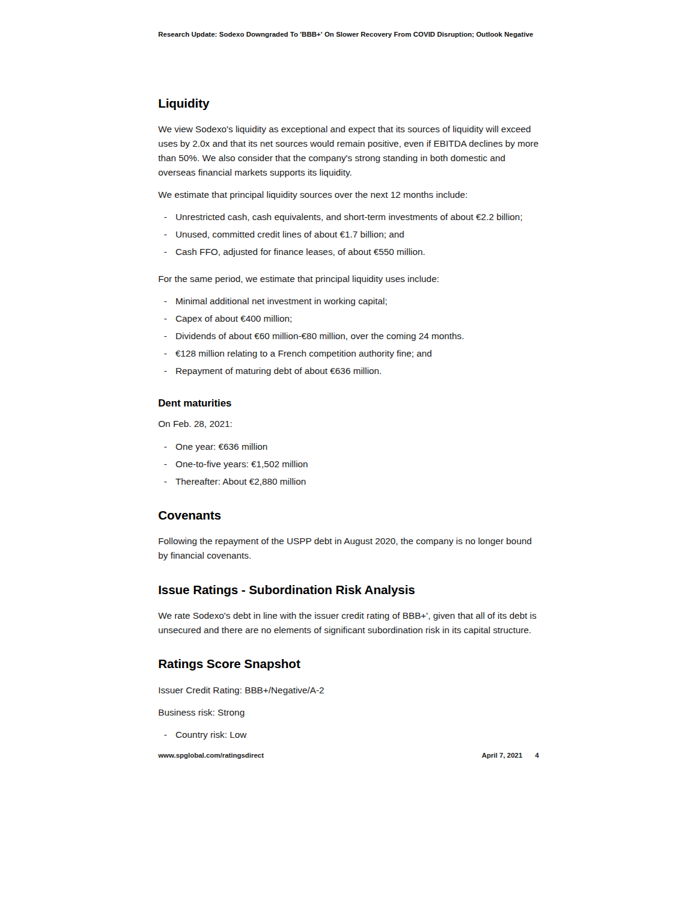Research Update: Sodexo Downgraded To 'BBB+' On Slower Recovery From COVID Disruption; Outlook Negative
Liquidity
We view Sodexo's liquidity as exceptional and expect that its sources of liquidity will exceed uses by 2.0x and that its net sources would remain positive, even if EBITDA declines by more than 50%. We also consider that the company's strong standing in both domestic and overseas financial markets supports its liquidity.
We estimate that principal liquidity sources over the next 12 months include:
Unrestricted cash, cash equivalents, and short-term investments of about €2.2 billion;
Unused, committed credit lines of about €1.7 billion; and
Cash FFO, adjusted for finance leases, of about €550 million.
For the same period, we estimate that principal liquidity uses include:
Minimal additional net investment in working capital;
Capex of about €400 million;
Dividends of about €60 million-€80 million, over the coming 24 months.
€128 million relating to a French competition authority fine; and
Repayment of maturing debt of about €636 million.
Dent maturities
On Feb. 28, 2021:
One year: €636 million
One-to-five years: €1,502 million
Thereafter: About €2,880 million
Covenants
Following the repayment of the USPP debt in August 2020, the company is no longer bound by financial covenants.
Issue Ratings - Subordination Risk Analysis
We rate Sodexo's debt in line with the issuer credit rating of BBB+', given that all of its debt is unsecured and there are no elements of significant subordination risk in its capital structure.
Ratings Score Snapshot
Issuer Credit Rating: BBB+/Negative/A-2
Business risk: Strong
Country risk: Low
www.spglobal.com/ratingsdirect
April 7, 20214